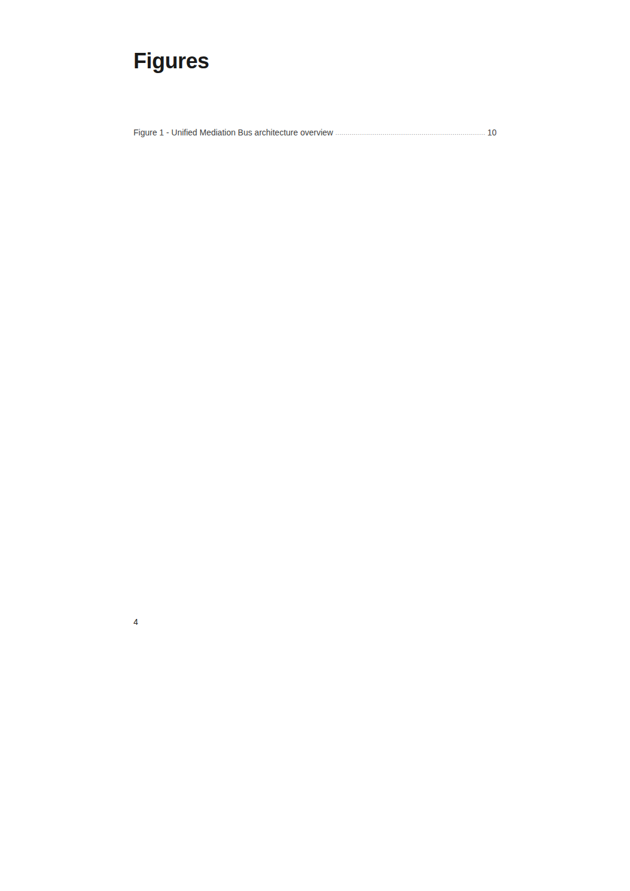Figures
Figure 1 - Unified Mediation Bus architecture overview .................................................................................................................................................................. 10
4